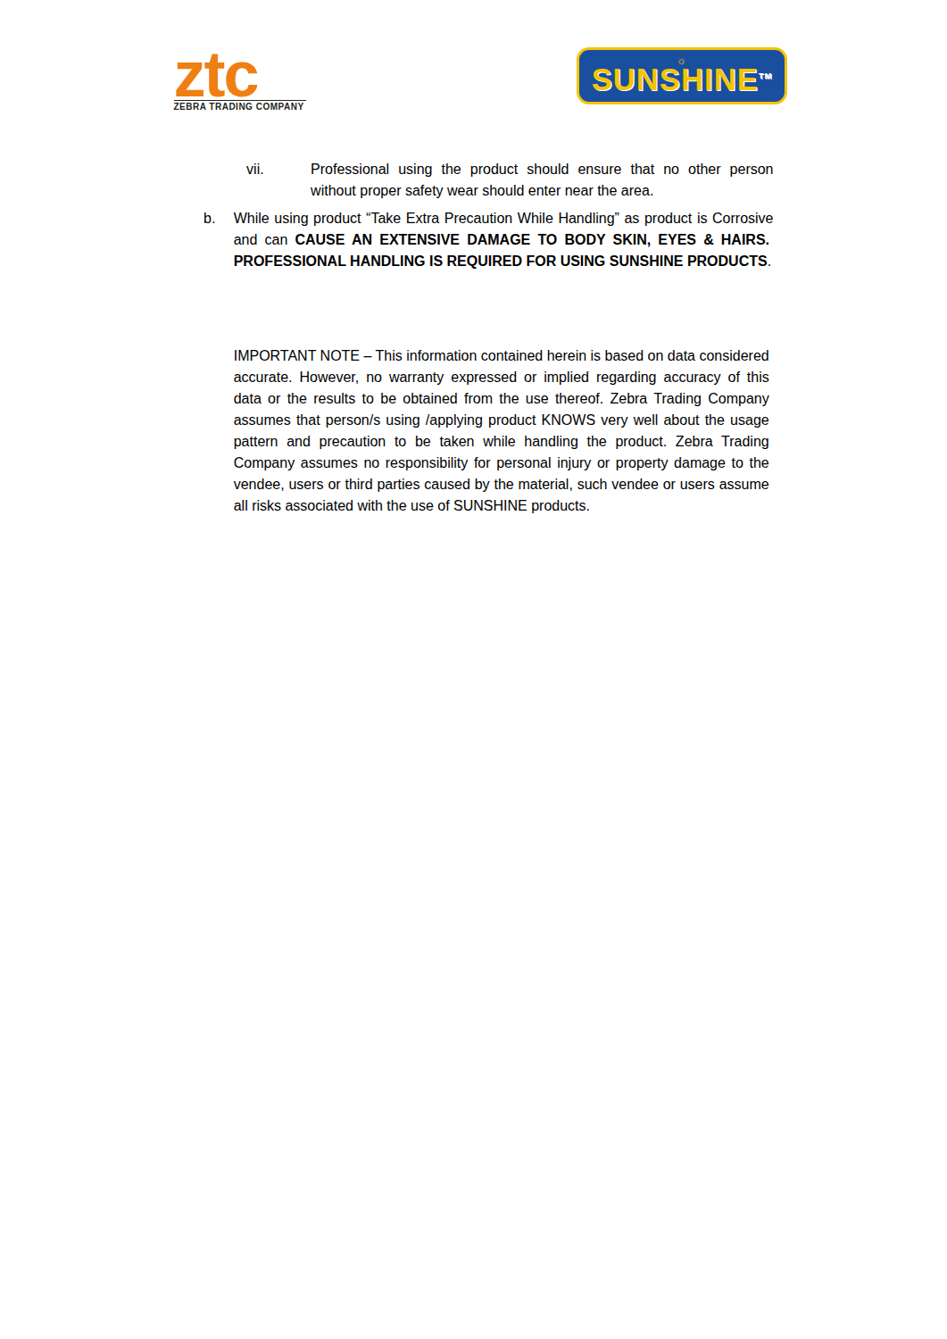ztc
ZEBRA TRADING COMPANY
☼
SUNSHINETM
vii.
Professional using the product should ensure that no other person without proper safety wear should enter near the area.
b.
While using product “Take Extra Precaution While Handling” as product is Corrosive and can CAUSE AN EXTENSIVE DAMAGE TO BODY SKIN, EYES & HAIRS. PROFESSIONAL HANDLING IS REQUIRED FOR USING SUNSHINE PRODUCTS.
IMPORTANT NOTE – This information contained herein is based on data considered accurate. However, no warranty expressed or implied regarding accuracy of this data or the results to be obtained from the use thereof. Zebra Trading Company assumes that person/s using /applying product KNOWS very well about the usage pattern and precaution to be taken while handling the product. Zebra Trading Company assumes no responsibility for personal injury or property damage to the vendee, users or third parties caused by the material, such vendee or users assume all risks associated with the use of SUNSHINE products.